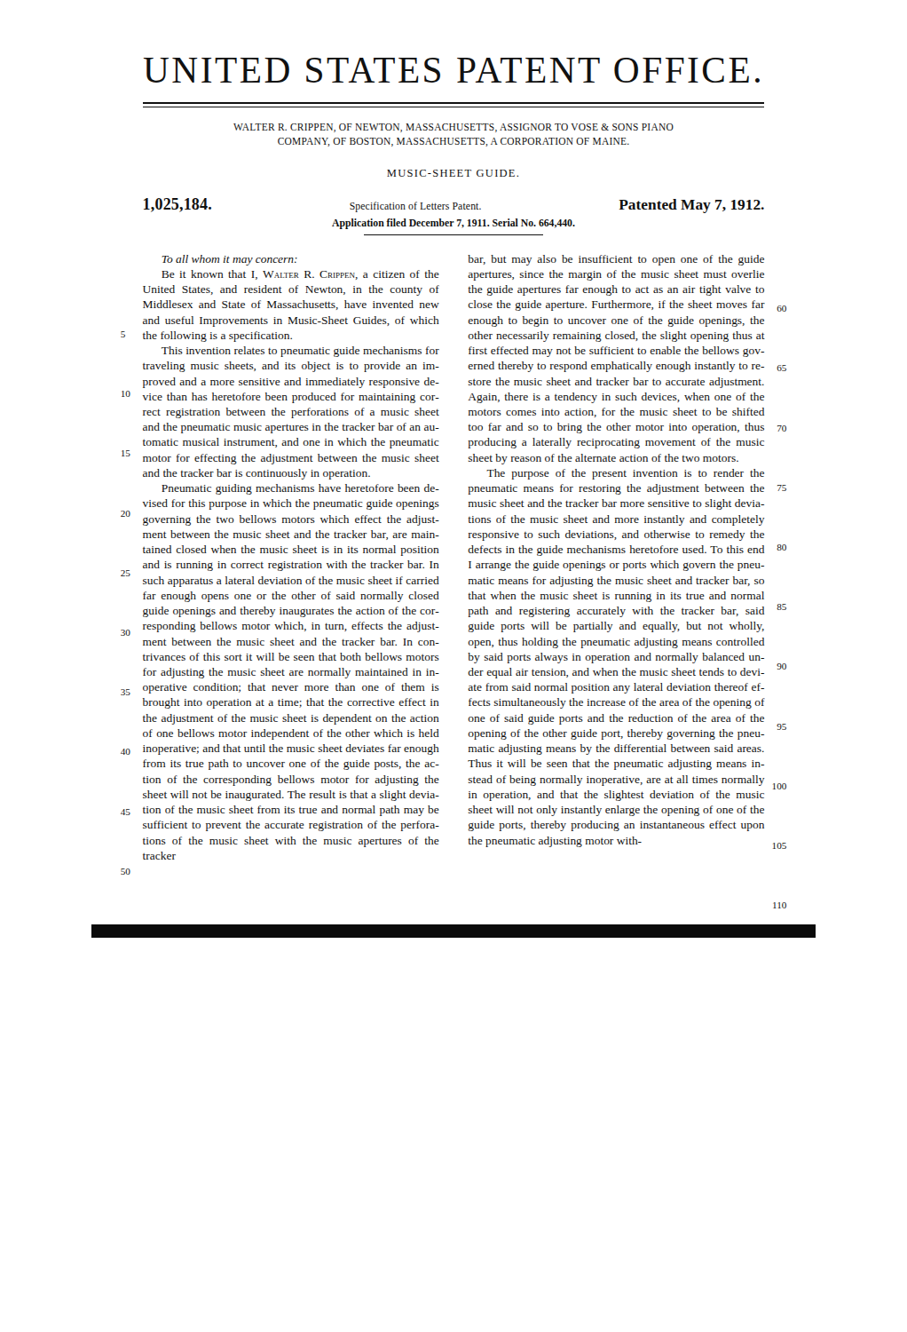UNITED STATES PATENT OFFICE.
Walter R. Crippen, of Newton, Massachusetts, assignor to Vose & Sons Piano
Company, of Boston, Massachusetts, a Corporation of Maine.
Music-Sheet Guide.
1,025,184. Specification of Letters Patent. Patented May 7, 1912.
Application filed December 7, 1911. Serial No. 664,440.
5 10 15 20 25 30 35 40 45 50 55
To all whom it may concern:
Be it known that I, Walter R. Crippen, a citizen of the United States, and resident of Newton, in the county of Middlesex and State of Massachusetts, have invented new and useful Improvements in Music-Sheet Guides, of which the following is a specification.
This invention relates to pneumatic guide mechanisms for traveling music sheets, and its object is to provide an improved and a more sensitive and immediately responsive device than has heretofore been produced for maintaining correct registration between the perforations of a music sheet and the pneumatic music apertures in the tracker bar of an automatic musical instrument, and one in which the pneumatic motor for effecting the adjustment between the music sheet and the tracker bar is continuously in operation.
Pneumatic guiding mechanisms have heretofore been devised for this purpose in which the pneumatic guide openings governing the two bellows motors which effect the adjustment between the music sheet and the tracker bar, are maintained closed when the music sheet is in its normal position and is running in correct registration with the tracker bar. In such apparatus a lateral deviation of the music sheet if carried far enough opens one or the other of said normally closed guide openings and thereby inaugurates the action of the corresponding bellows motor which, in turn, effects the adjustment between the music sheet and the tracker bar. In contrivances of this sort it will be seen that both bellows motors for adjusting the music sheet are normally maintained in inoperative condition; that never more than one of them is brought into operation at a time; that the corrective effect in the adjustment of the music sheet is dependent on the action of one bellows motor independent of the other which is held inoperative; and that until the music sheet deviates far enough from its true path to uncover one of the guide posts, the action of the corresponding bellows motor for adjusting the sheet will not be inaugurated. The result is that a slight deviation of the music sheet from its true and normal path may be sufficient to prevent the accurate registration of the perforations of the music sheet with the music apertures of the tracker
60 65 70 75 80 85 90 95 100 105 110
bar, but may also be insufficient to open one of the guide apertures, since the margin of the music sheet must overlie the guide apertures far enough to act as an air tight valve to close the guide aperture. Furthermore, if the sheet moves far enough to begin to uncover one of the guide openings, the other necessarily remaining closed, the slight opening thus at first effected may not be sufficient to enable the bellows governed thereby to respond emphatically enough instantly to restore the music sheet and tracker bar to accurate adjustment. Again, there is a tendency in such devices, when one of the motors comes into action, for the music sheet to be shifted too far and so to bring the other motor into operation, thus producing a laterally reciprocating movement of the music sheet by reason of the alternate action of the two motors.
The purpose of the present invention is to render the pneumatic means for restoring the adjustment between the music sheet and the tracker bar more sensitive to slight deviations of the music sheet and more instantly and completely responsive to such deviations, and otherwise to remedy the defects in the guide mechanisms heretofore used. To this end I arrange the guide openings or ports which govern the pneumatic means for adjusting the music sheet and tracker bar, so that when the music sheet is running in its true and normal path and registering accurately with the tracker bar, said guide ports will be partially and equally, but not wholly, open, thus holding the pneumatic adjusting means controlled by said ports always in operation and normally balanced under equal air tension, and when the music sheet tends to deviate from said normal position any lateral deviation thereof effects simultaneously the increase of the area of the opening of one of said guide ports and the reduction of the area of the opening of the other guide port, thereby governing the pneumatic adjusting means by the differential between said areas. Thus it will be seen that the pneumatic adjusting means instead of being normally inoperative, are at all times normally in operation, and that the slightest deviation of the music sheet will not only instantly enlarge the opening of one of the guide ports, thereby producing an instantaneous effect upon the pneumatic adjusting motor with-